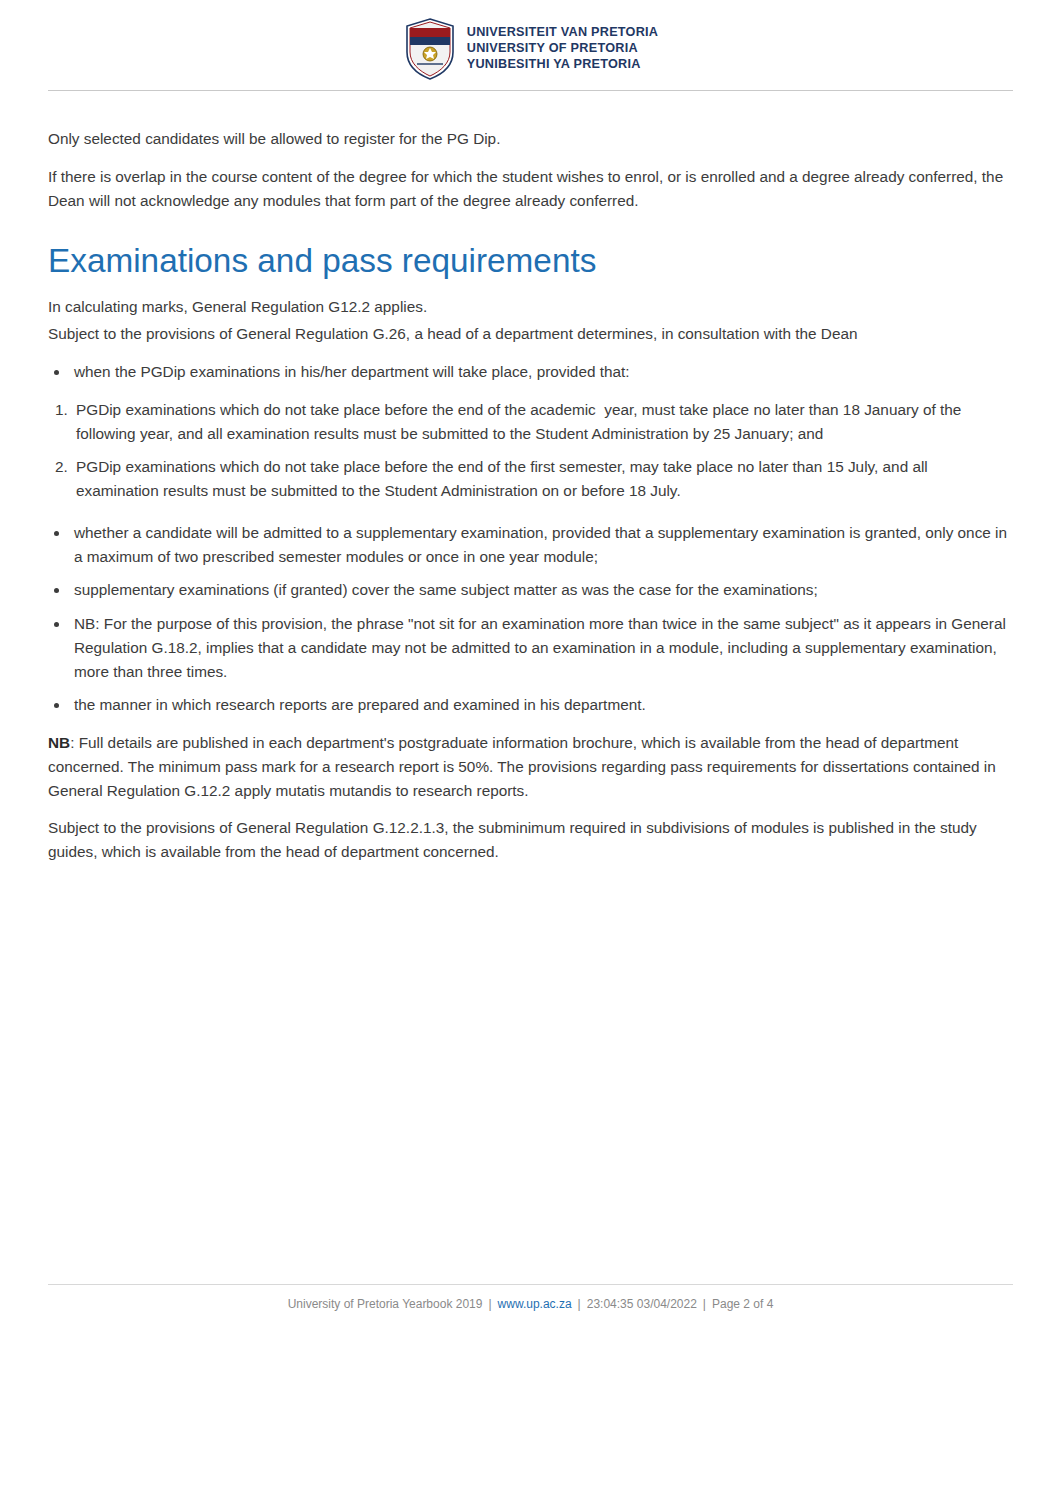Universiteit van Pretoria
University of Pretoria
Yunibesithi ya Pretoria
Only selected candidates will be allowed to register for the PG Dip.
If there is overlap in the course content of the degree for which the student wishes to enrol, or is enrolled and a degree already conferred, the Dean will not acknowledge any modules that form part of the degree already conferred.
Examinations and pass requirements
In calculating marks, General Regulation G12.2 applies.
Subject to the provisions of General Regulation G.26, a head of a department determines, in consultation with the Dean
when the PGDip examinations in his/her department will take place, provided that:
PGDip examinations which do not take place before the end of the academic year, must take place no later than 18 January of the following year, and all examination results must be submitted to the Student Administration by 25 January; and
PGDip examinations which do not take place before the end of the first semester, may take place no later than 15 July, and all examination results must be submitted to the Student Administration on or before 18 July.
whether a candidate will be admitted to a supplementary examination, provided that a supplementary examination is granted, only once in a maximum of two prescribed semester modules or once in one year module;
supplementary examinations (if granted) cover the same subject matter as was the case for the examinations;
NB: For the purpose of this provision, the phrase "not sit for an examination more than twice in the same subject" as it appears in General Regulation G.18.2, implies that a candidate may not be admitted to an examination in a module, including a supplementary examination, more than three times.
the manner in which research reports are prepared and examined in his department.
NB: Full details are published in each department's postgraduate information brochure, which is available from the head of department concerned. The minimum pass mark for a research report is 50%. The provisions regarding pass requirements for dissertations contained in General Regulation G.12.2 apply mutatis mutandis to research reports.
Subject to the provisions of General Regulation G.12.2.1.3, the subminimum required in subdivisions of modules is published in the study guides, which is available from the head of department concerned.
University of Pretoria Yearbook 2019|www.up.ac.za|23:04:35 03/04/2022|Page 2 of 4